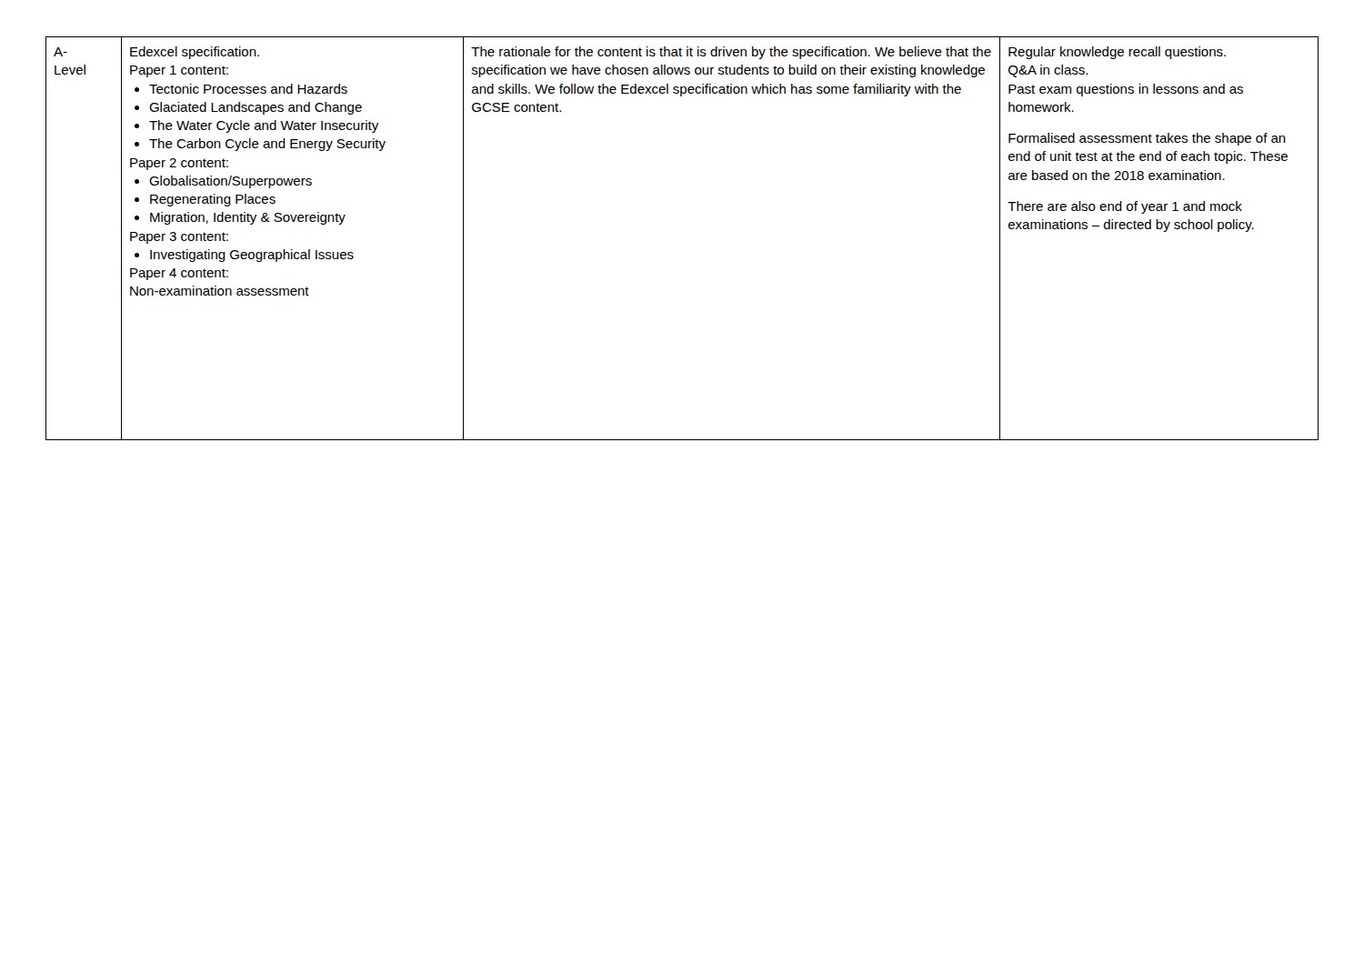| A- Level | Edexcel specification. Paper 1 content: Tectonic Processes and Hazards Glaciated Landscapes and Change The Water Cycle and Water Insecurity The Carbon Cycle and Energy Security Paper 2 content: Globalisation/Superpowers Regenerating Places Migration, Identity & Sovereignty Paper 3 content: Investigating Geographical Issues Paper 4 content: Non-examination assessment | The rationale for the content is that it is driven by the specification. We believe that the specification we have chosen allows our students to build on their existing knowledge and skills. We follow the Edexcel specification which has some familiarity with the GCSE content. | Regular knowledge recall questions. Q&A in class. Past exam questions in lessons and as homework. Formalised assessment takes the shape of an end of unit test at the end of each topic. These are based on the 2018 examination. There are also end of year 1 and mock examinations – directed by school policy. |